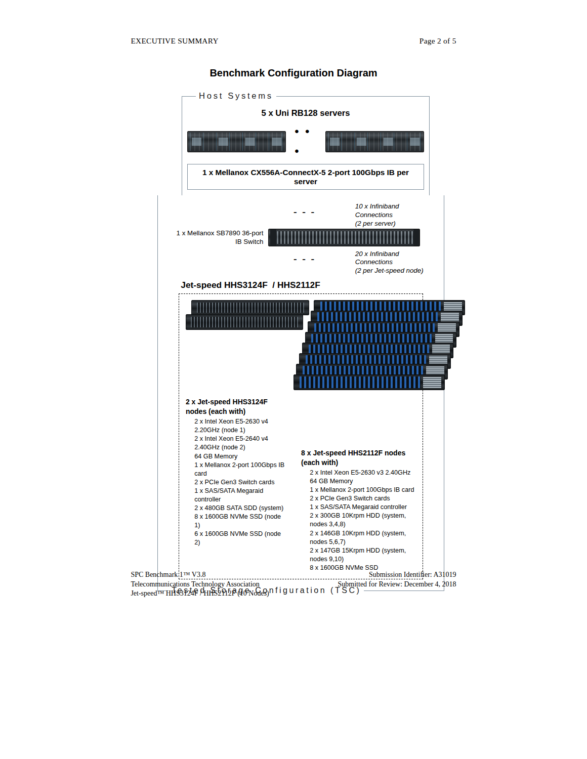Executive Summary
Page 2 of 5
Benchmark Configuration Diagram
Host Systems
5 x Uni RB128 servers
• • •
1 x Mellanox CX556A-ConnectX-5 2-port 100Gbps IB per server
- - -
10 x Infiniband Connections
(2 per server)
1 x Mellanox SB7890 36-port
IB Switch
- - -
20 x Infiniband Connections
(2 per Jet-speed node)
Jet-speed HHS3124F / HHS2112F
2 x Jet-speed HHS3124F nodes (each with)
2 x Intel Xeon E5-2630 v4 2.20GHz (node 1)
2 x Intel Xeon E5-2640 v4 2.40GHz (node 2)
64 GB Memory
1 x Mellanox 2-port 100Gbps IB card
2 x PCIe Gen3 Switch cards
1 x SAS/SATA Megaraid controller
2 x 480GB SATA SDD (system)
8 x 1600GB NVMe SSD (node 1)
6 x 1600GB NVMe SSD (node 2)
8 x Jet-speed HHS2112F nodes (each with)
2 x Intel Xeon E5-2630 v3 2.40GHz
64 GB Memory
1 x Mellanox 2-port 100Gbps IB card
2 x PCIe Gen3 Switch cards
1 x SAS/SATA Megaraid controller
2 x 300GB 10Krpm HDD (system, nodes 3,4,8)
2 x 146GB 10Krpm HDD (system, nodes 5,6,7)
2 x 147GB 15Krpm HDD (system, nodes 9,10)
8 x 1600GB NVMe SSD
Tested Storage Configuration (TSC)
SPC Benchmark 1™ V3.8
Telecommunications Technology Association
Jet-speed™ HHS3124F / HHS2112F (10 Nodes)
Submission Identifier: A31019
Submitted for Review: December 4, 2018